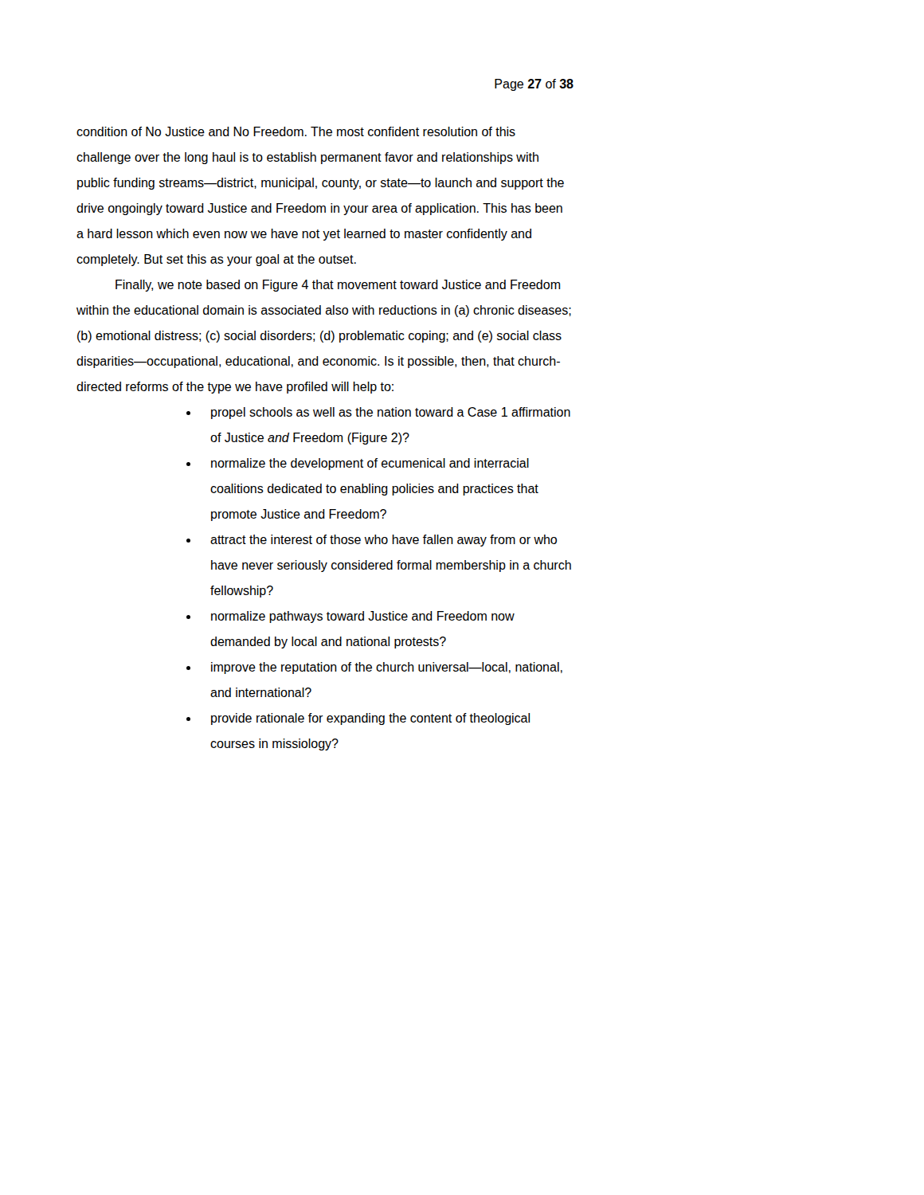Page 27 of 38
condition of No Justice and No Freedom. The most confident resolution of this challenge over the long haul is to establish permanent favor and relationships with public funding streams—district, municipal, county, or state—to launch and support the drive ongoingly toward Justice and Freedom in your area of application. This has been a hard lesson which even now we have not yet learned to master confidently and completely. But set this as your goal at the outset.
Finally, we note based on Figure 4 that movement toward Justice and Freedom within the educational domain is associated also with reductions in (a) chronic diseases; (b) emotional distress; (c) social disorders; (d) problematic coping; and (e) social class disparities—occupational, educational, and economic. Is it possible, then, that church-directed reforms of the type we have profiled will help to:
propel schools as well as the nation toward a Case 1 affirmation of Justice and Freedom (Figure 2)?
normalize the development of ecumenical and interracial coalitions dedicated to enabling policies and practices that promote Justice and Freedom?
attract the interest of those who have fallen away from or who have never seriously considered formal membership in a church fellowship?
normalize pathways toward Justice and Freedom now demanded by local and national protests?
improve the reputation of the church universal—local, national, and international?
provide rationale for expanding the content of theological courses in missiology?